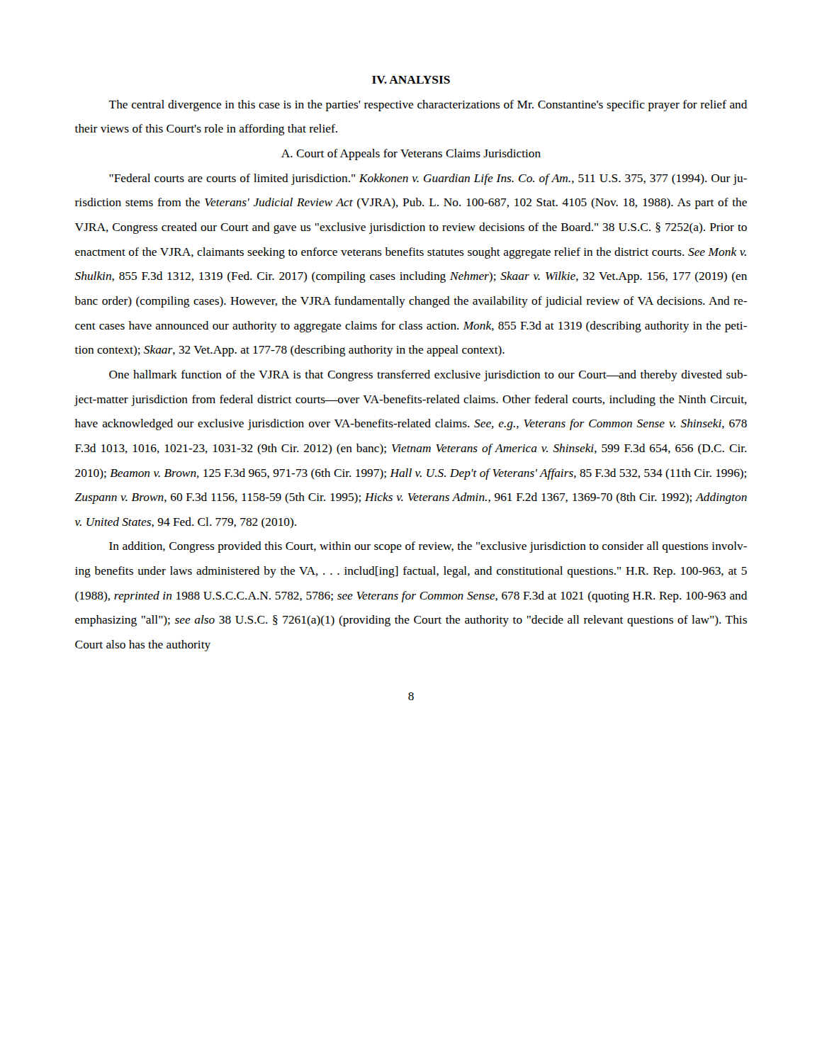IV. ANALYSIS
The central divergence in this case is in the parties' respective characterizations of Mr. Constantine's specific prayer for relief and their views of this Court's role in affording that relief.
A. Court of Appeals for Veterans Claims Jurisdiction
"Federal courts are courts of limited jurisdiction." Kokkonen v. Guardian Life Ins. Co. of Am., 511 U.S. 375, 377 (1994). Our jurisdiction stems from the Veterans' Judicial Review Act (VJRA), Pub. L. No. 100-687, 102 Stat. 4105 (Nov. 18, 1988). As part of the VJRA, Congress created our Court and gave us "exclusive jurisdiction to review decisions of the Board." 38 U.S.C. § 7252(a). Prior to enactment of the VJRA, claimants seeking to enforce veterans benefits statutes sought aggregate relief in the district courts. See Monk v. Shulkin, 855 F.3d 1312, 1319 (Fed. Cir. 2017) (compiling cases including Nehmer); Skaar v. Wilkie, 32 Vet.App. 156, 177 (2019) (en banc order) (compiling cases). However, the VJRA fundamentally changed the availability of judicial review of VA decisions. And recent cases have announced our authority to aggregate claims for class action. Monk, 855 F.3d at 1319 (describing authority in the petition context); Skaar, 32 Vet.App. at 177-78 (describing authority in the appeal context).
One hallmark function of the VJRA is that Congress transferred exclusive jurisdiction to our Court—and thereby divested subject-matter jurisdiction from federal district courts—over VA-benefits-related claims. Other federal courts, including the Ninth Circuit, have acknowledged our exclusive jurisdiction over VA-benefits-related claims. See, e.g., Veterans for Common Sense v. Shinseki, 678 F.3d 1013, 1016, 1021-23, 1031-32 (9th Cir. 2012) (en banc); Vietnam Veterans of America v. Shinseki, 599 F.3d 654, 656 (D.C. Cir. 2010); Beamon v. Brown, 125 F.3d 965, 971-73 (6th Cir. 1997); Hall v. U.S. Dep't of Veterans' Affairs, 85 F.3d 532, 534 (11th Cir. 1996); Zuspann v. Brown, 60 F.3d 1156, 1158-59 (5th Cir. 1995); Hicks v. Veterans Admin., 961 F.2d 1367, 1369-70 (8th Cir. 1992); Addington v. United States, 94 Fed. Cl. 779, 782 (2010).
In addition, Congress provided this Court, within our scope of review, the "exclusive jurisdiction to consider all questions involving benefits under laws administered by the VA, . . . includ[ing] factual, legal, and constitutional questions." H.R. Rep. 100-963, at 5 (1988), reprinted in 1988 U.S.C.C.A.N. 5782, 5786; see Veterans for Common Sense, 678 F.3d at 1021 (quoting H.R. Rep. 100-963 and emphasizing "all"); see also 38 U.S.C. § 7261(a)(1) (providing the Court the authority to "decide all relevant questions of law"). This Court also has the authority
8